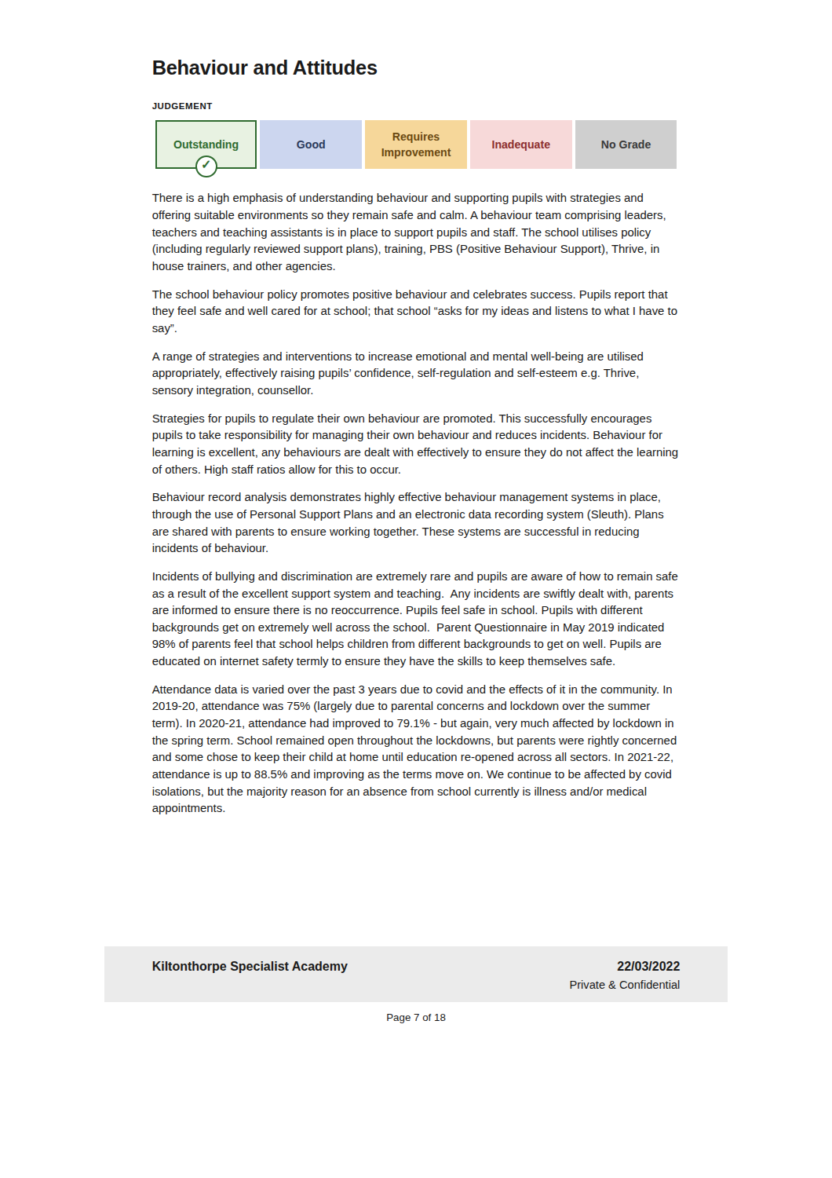Behaviour and Attitudes
JUDGEMENT
| Outstanding ✓ | Good | Requires Improvement | Inadequate | No Grade |
There is a high emphasis of understanding behaviour and supporting pupils with strategies and offering suitable environments so they remain safe and calm. A behaviour team comprising leaders, teachers and teaching assistants is in place to support pupils and staff. The school utilises policy (including regularly reviewed support plans), training, PBS (Positive Behaviour Support), Thrive, in house trainers, and other agencies.
The school behaviour policy promotes positive behaviour and celebrates success. Pupils report that they feel safe and well cared for at school; that school “asks for my ideas and listens to what I have to say”.
A range of strategies and interventions to increase emotional and mental well-being are utilised appropriately, effectively raising pupils’ confidence, self-regulation and self-esteem e.g. Thrive, sensory integration, counsellor.
Strategies for pupils to regulate their own behaviour are promoted. This successfully encourages pupils to take responsibility for managing their own behaviour and reduces incidents. Behaviour for learning is excellent, any behaviours are dealt with effectively to ensure they do not affect the learning of others. High staff ratios allow for this to occur.
Behaviour record analysis demonstrates highly effective behaviour management systems in place, through the use of Personal Support Plans and an electronic data recording system (Sleuth). Plans are shared with parents to ensure working together. These systems are successful in reducing incidents of behaviour.
Incidents of bullying and discrimination are extremely rare and pupils are aware of how to remain safe as a result of the excellent support system and teaching. Any incidents are swiftly dealt with, parents are informed to ensure there is no reoccurrence. Pupils feel safe in school. Pupils with different backgrounds get on extremely well across the school. Parent Questionnaire in May 2019 indicated 98% of parents feel that school helps children from different backgrounds to get on well. Pupils are educated on internet safety termly to ensure they have the skills to keep themselves safe.
Attendance data is varied over the past 3 years due to covid and the effects of it in the community. In 2019-20, attendance was 75% (largely due to parental concerns and lockdown over the summer term). In 2020-21, attendance had improved to 79.1% - but again, very much affected by lockdown in the spring term. School remained open throughout the lockdowns, but parents were rightly concerned and some chose to keep their child at home until education re-opened across all sectors. In 2021-22, attendance is up to 88.5% and improving as the terms move on. We continue to be affected by covid isolations, but the majority reason for an absence from school currently is illness and/or medical appointments.
Kiltonthorpe Specialist Academy 22/03/2022
Private & Confidential
Page 7 of 18